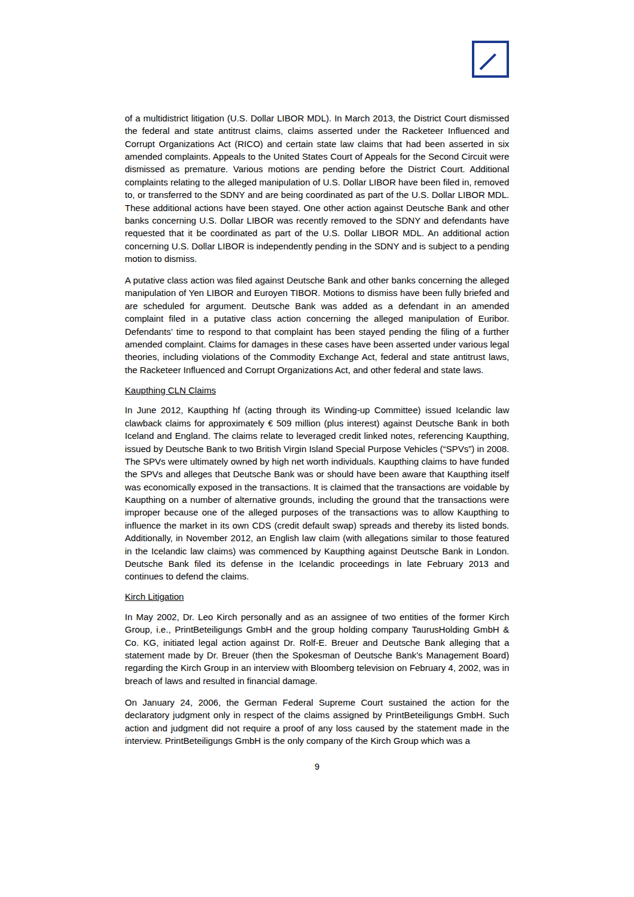of a multidistrict litigation (U.S. Dollar LIBOR MDL). In March 2013, the District Court dismissed the federal and state antitrust claims, claims asserted under the Racketeer Influenced and Corrupt Organizations Act (RICO) and certain state law claims that had been asserted in six amended complaints. Appeals to the United States Court of Appeals for the Second Circuit were dismissed as premature. Various motions are pending before the District Court. Additional complaints relating to the alleged manipulation of U.S. Dollar LIBOR have been filed in, removed to, or transferred to the SDNY and are being coordinated as part of the U.S. Dollar LIBOR MDL. These additional actions have been stayed. One other action against Deutsche Bank and other banks concerning U.S. Dollar LIBOR was recently removed to the SDNY and defendants have requested that it be coordinated as part of the U.S. Dollar LIBOR MDL. An additional action concerning U.S. Dollar LIBOR is independently pending in the SDNY and is subject to a pending motion to dismiss.
A putative class action was filed against Deutsche Bank and other banks concerning the alleged manipulation of Yen LIBOR and Euroyen TIBOR. Motions to dismiss have been fully briefed and are scheduled for argument. Deutsche Bank was added as a defendant in an amended complaint filed in a putative class action concerning the alleged manipulation of Euribor. Defendants’ time to respond to that complaint has been stayed pending the filing of a further amended complaint. Claims for damages in these cases have been asserted under various legal theories, including violations of the Commodity Exchange Act, federal and state antitrust laws, the Racketeer Influenced and Corrupt Organizations Act, and other federal and state laws.
Kaupthing CLN Claims
In June 2012, Kaupthing hf (acting through its Winding-up Committee) issued Icelandic law clawback claims for approximately € 509 million (plus interest) against Deutsche Bank in both Iceland and England. The claims relate to leveraged credit linked notes, referencing Kaupthing, issued by Deutsche Bank to two British Virgin Island Special Purpose Vehicles (“SPVs”) in 2008. The SPVs were ultimately owned by high net worth individuals. Kaupthing claims to have funded the SPVs and alleges that Deutsche Bank was or should have been aware that Kaupthing itself was economically exposed in the transactions. It is claimed that the transactions are voidable by Kaupthing on a number of alternative grounds, including the ground that the transactions were improper because one of the alleged purposes of the transactions was to allow Kaupthing to influence the market in its own CDS (credit default swap) spreads and thereby its listed bonds. Additionally, in November 2012, an English law claim (with allegations similar to those featured in the Icelandic law claims) was commenced by Kaupthing against Deutsche Bank in London. Deutsche Bank filed its defense in the Icelandic proceedings in late February 2013 and continues to defend the claims.
Kirch Litigation
In May 2002, Dr. Leo Kirch personally and as an assignee of two entities of the former Kirch Group, i.e., PrintBeteiligungs GmbH and the group holding company TaurusHolding GmbH & Co. KG, initiated legal action against Dr. Rolf-E. Breuer and Deutsche Bank alleging that a statement made by Dr. Breuer (then the Spokesman of Deutsche Bank’s Management Board) regarding the Kirch Group in an interview with Bloomberg television on February 4, 2002, was in breach of laws and resulted in financial damage.
On January 24, 2006, the German Federal Supreme Court sustained the action for the declaratory judgment only in respect of the claims assigned by PrintBeteiligungs GmbH. Such action and judgment did not require a proof of any loss caused by the statement made in the interview. PrintBeteiligungs GmbH is the only company of the Kirch Group which was a
9